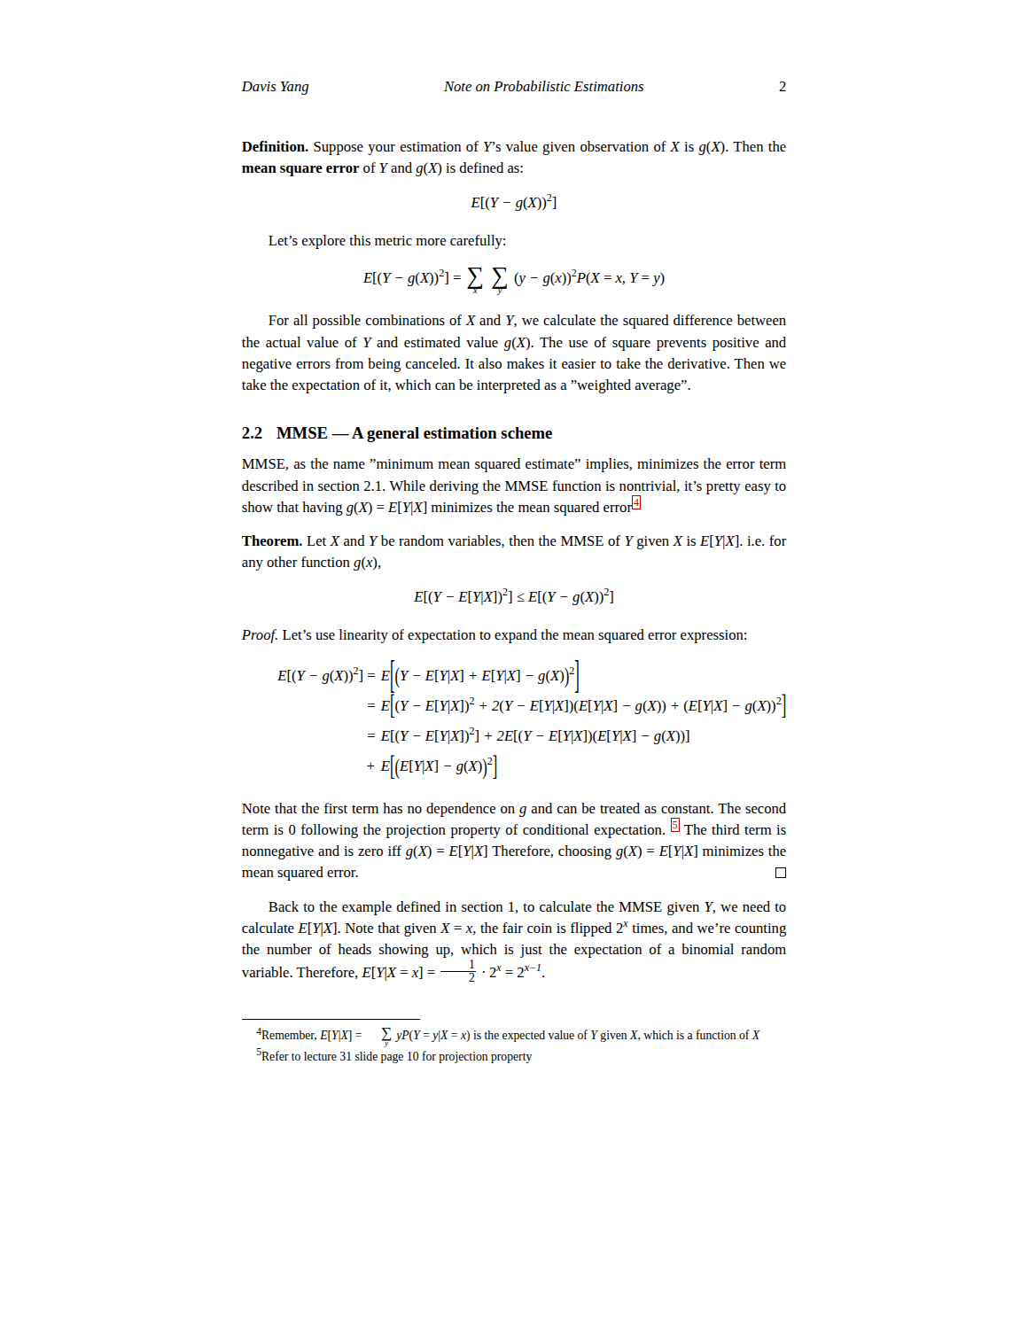Davis Yang
Note on Probabilistic Estimations
2
Definition. Suppose your estimation of Y’s value given observation of X is g(X). Then the mean square error of Y and g(X) is defined as:
E[(Y − g(X))2]
Let’s explore this metric more carefully:
E[(Y − g(X))2] = ∑x ∑y (y − g(x))2P(X = x, Y = y)
For all possible combinations of X and Y, we calculate the squared difference between the actual value of Y and estimated value g(X). The use of square prevents positive and negative errors from being canceled. It also makes it easier to take the derivative. Then we take the expectation of it, which can be interpreted as a ”weighted average”.
2.2 MMSE — A general estimation scheme
MMSE, as the name ”minimum mean squared estimate” implies, minimizes the error term described in section 2.1. While deriving the MMSE function is nontrivial, it’s pretty easy to show that having g(X) = E[Y|X] minimizes the mean squared error4
Theorem. Let X and Y be random variables, then the MMSE of Y given X is E[Y|X]. i.e. for any other function g(x),
E[(Y − E[Y|X])2] ≤ E[(Y − g(X))2]
Proof. Let’s use linearity of expectation to expand the mean squared error expression:
| E [( Y − g ( X )) 2 ] = | E [ ( Y − E [ Y / X ] + E [ Y / X ] − g ( X ) ) 2 ] |
| = | E [ ( Y − E [ Y / X ]) 2 + 2 ( Y − E [ Y / X ])( E [ Y / X ] − g ( X )) + ( E [ Y / X ] − g ( X )) 2 ] |
| = | E [( Y − E [ Y / X ]) 2 ] + 2E [( Y − E [ Y / X ])( E [ Y / X ] − g ( X ))] |
| + | E [ ( E [ Y / X ] − g ( X ) ) 2 ] |
Note that the first term has no dependence on g and can be treated as constant. The second term is 0 following the projection property of conditional expectation. 5 The third term is nonnegative and is zero iff g(X) = E[Y|X] Therefore, choosing g(X) = E[Y|X] minimizes the mean squared error.
Back to the example defined in section 1, to calculate the MMSE given Y, we need to calculate E[Y|X]. Note that given X = x, the fair coin is flipped 2x times, and we’re counting the number of heads showing up, which is just the expectation of a binomial random variable. Therefore, E[Y|X = x] = 12 · 2x = 2x−1.
4Remember, E[Y|X] = ∑y yP(Y = y|X = x) is the expected value of Y given X, which is a function of X
5Refer to lecture 31 slide page 10 for projection property